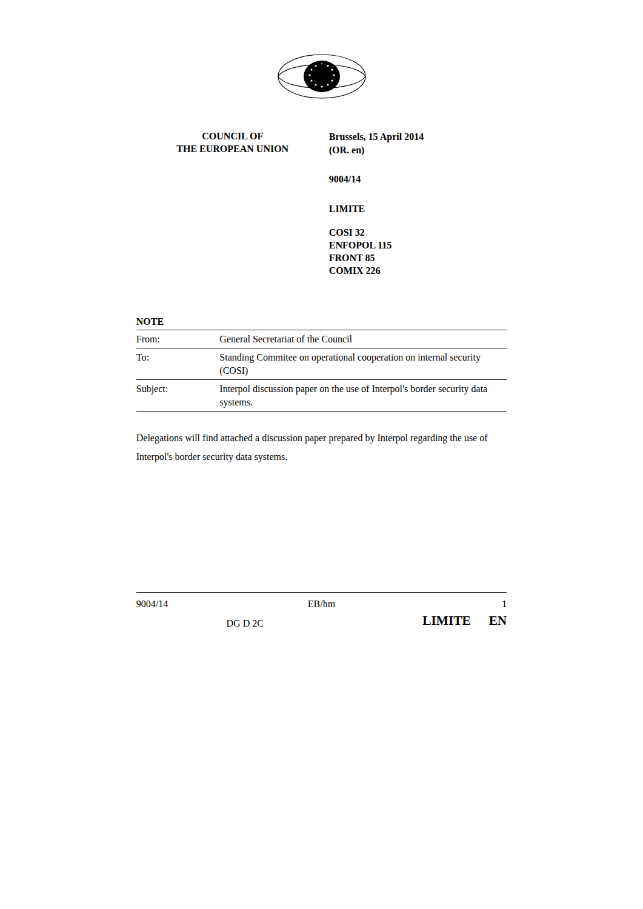| COUNCIL OF THE EUROPEAN UNION | Brussels, 15 April 2014 (OR. en) 9004/14 LIMITE COSI 32 ENFOPOL 115 FRONT 85 COMIX 226 |
NOTE
| From: | General Secretariat of the Council |
| To: | Standing Commitee on operational cooperation on internal security (COSI) |
| Subject: | Interpol discussion paper on the use of Interpol's border security data systems. |
Delegations will find attached a discussion paper prepared by Interpol regarding the use of Interpol's border security data systems.
9004/14 EB/hm 1 DG D 2C LIMITE EN